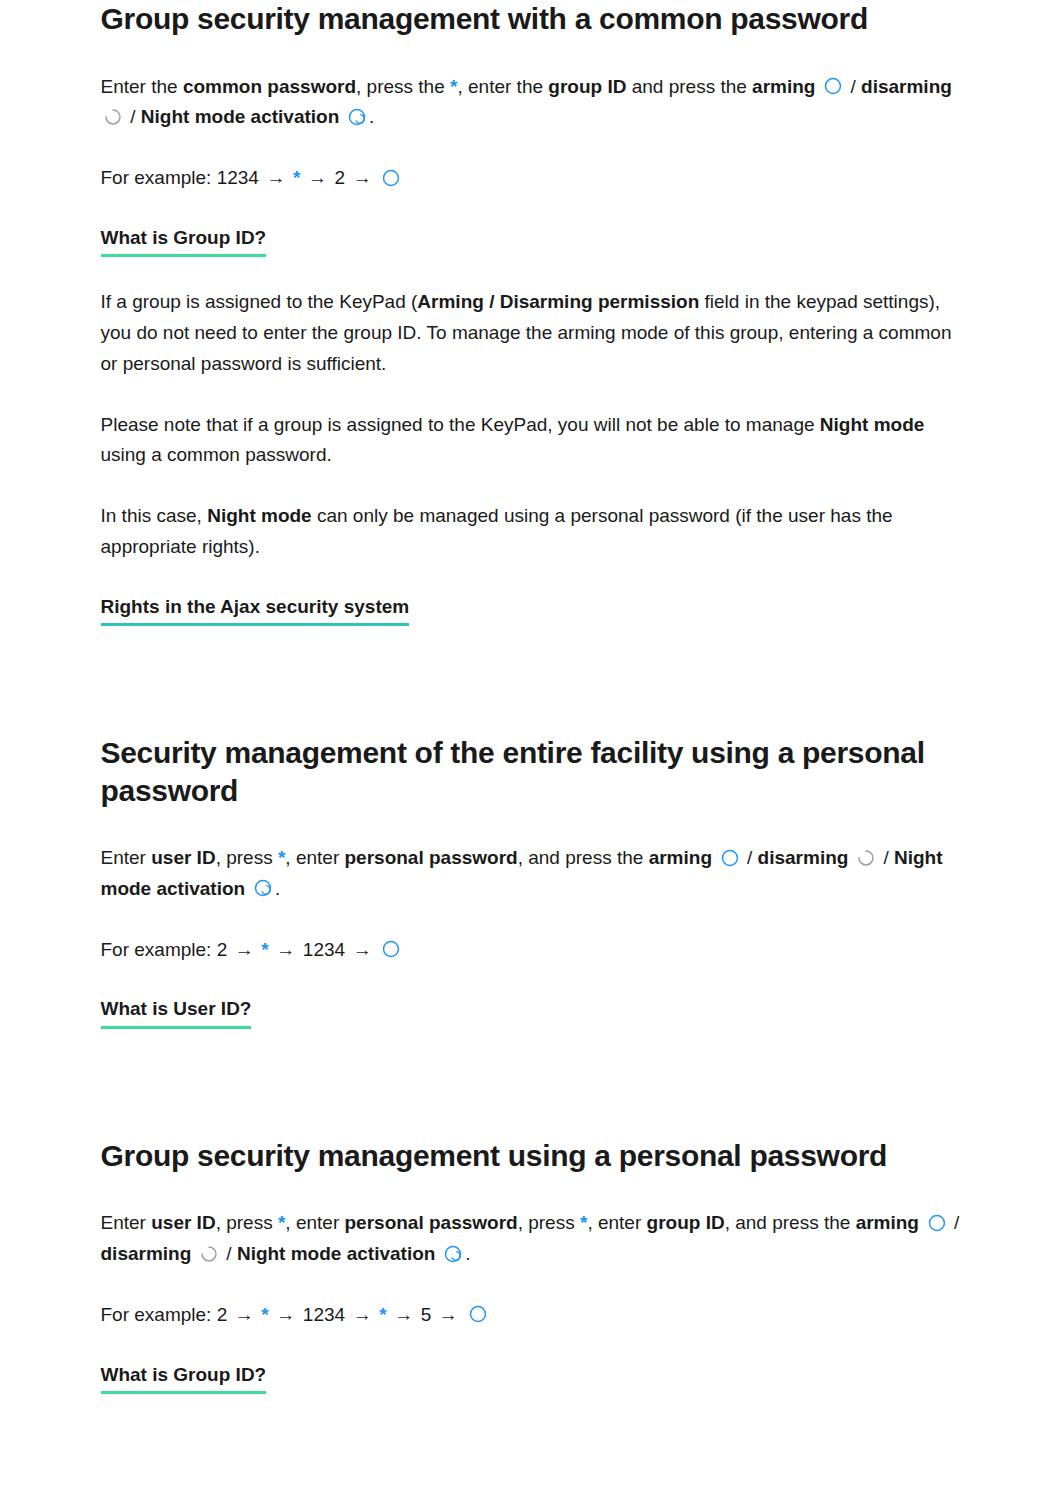Group security management with a common password
Enter the common password, press the *, enter the group ID and press the arming / disarming / Night mode activation .
For example: 1234 → * → 2 →
What is Group ID?
If a group is assigned to the KeyPad (Arming / Disarming permission field in the keypad settings), you do not need to enter the group ID. To manage the arming mode of this group, entering a common or personal password is sufficient.
Please note that if a group is assigned to the KeyPad, you will not be able to manage Night mode using a common password.
In this case, Night mode can only be managed using a personal password (if the user has the appropriate rights).
Rights in the Ajax security system
Security management of the entire facility using a personal password
Enter user ID, press *, enter personal password, and press the arming / disarming / Night mode activation .
For example: 2 → * → 1234 →
What is User ID?
Group security management using a personal password
Enter user ID, press *, enter personal password, press *, enter group ID, and press the arming / disarming / Night mode activation .
For example: 2 → * → 1234 → * → 5 →
What is Group ID?